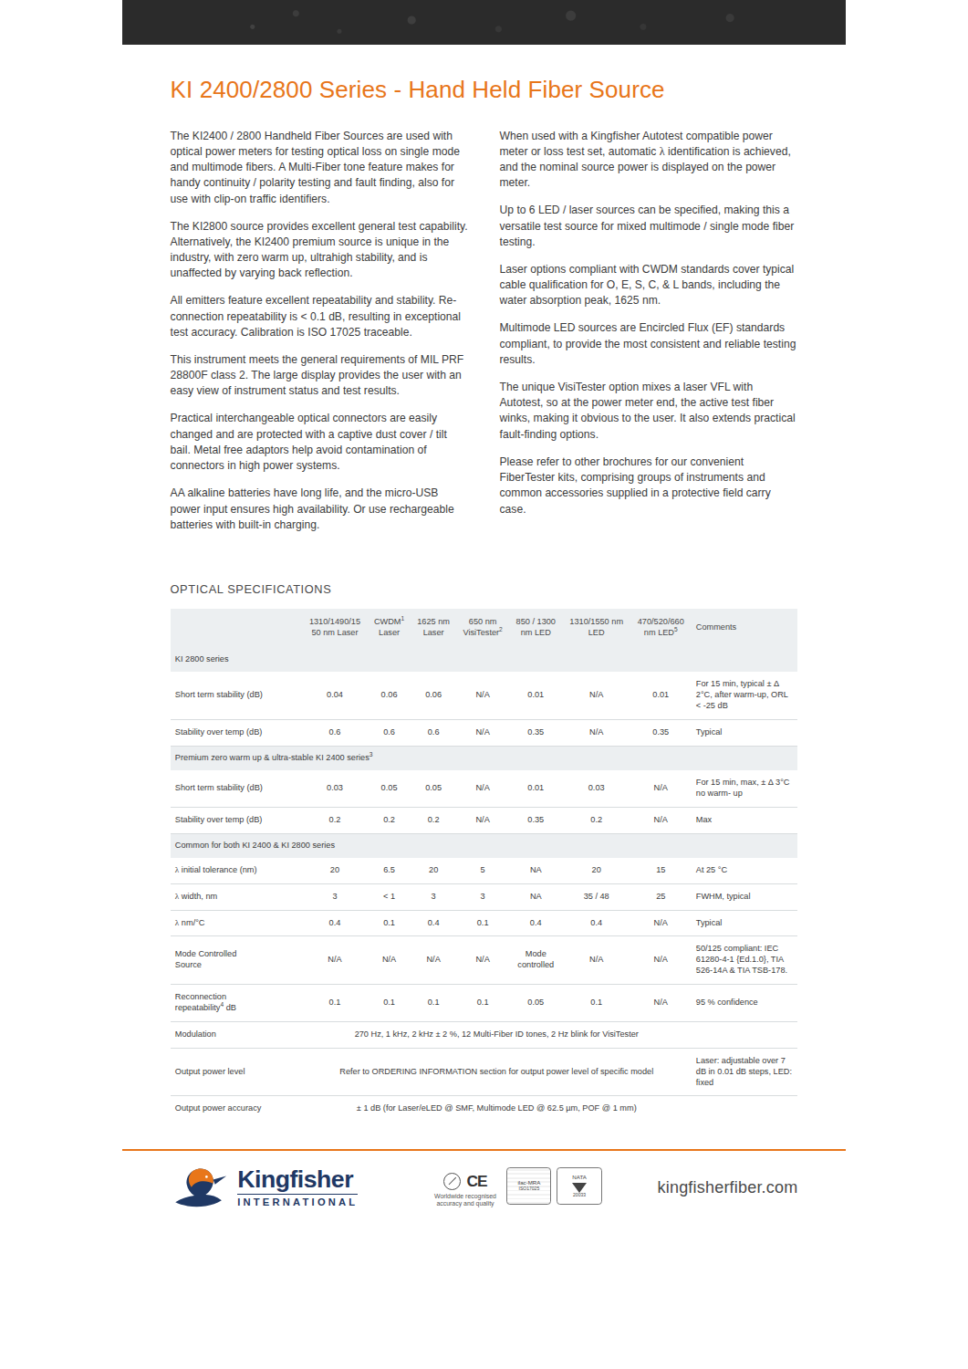KI 2400/2800 Series - Hand Held Fiber Source
The KI2400 / 2800 Handheld Fiber Sources are used with optical power meters for testing optical loss on single mode and multimode fibers. A Multi-Fiber tone feature makes for handy continuity / polarity testing and fault finding, also for use with clip-on traffic identifiers.
The KI2800 source provides excellent general test capability. Alternatively, the KI2400 premium source is unique in the industry, with zero warm up, ultrahigh stability, and is unaffected by varying back reflection.
All emitters feature excellent repeatability and stability. Re-connection repeatability is < 0.1 dB, resulting in exceptional test accuracy. Calibration is ISO 17025 traceable.
This instrument meets the general requirements of MIL PRF 28800F class 2. The large display provides the user with an easy view of instrument status and test results.
Practical interchangeable optical connectors are easily changed and are protected with a captive dust cover / tilt bail. Metal free adaptors help avoid contamination of connectors in high power systems.
AA alkaline batteries have long life, and the micro-USB power input ensures high availability. Or use rechargeable batteries with built-in charging.
When used with a Kingfisher Autotest compatible power meter or loss test set, automatic λ identification is achieved, and the nominal source power is displayed on the power meter.
Up to 6 LED / laser sources can be specified, making this a versatile test source for mixed multimode / single mode fiber testing.
Laser options compliant with CWDM standards cover typical cable qualification for O, E, S, C, & L bands, including the water absorption peak, 1625 nm.
Multimode LED sources are Encircled Flux (EF) standards compliant, to provide the most consistent and reliable testing results.
The unique VisiTester option mixes a laser VFL with Autotest, so at the power meter end, the active test fiber winks, making it obvious to the user. It also extends practical fault-finding options.
Please refer to other brochures for our convenient FiberTester kits, comprising groups of instruments and common accessories supplied in a protective field carry case.
OPTICAL SPECIFICATIONS
| | 1310/1490/15 50 nm Laser | CWDM 1 Laser | 1625 nm Laser | 650 nm VisiTester 2 | 850 / 1300 nm LED | 1310/1550 nm LED | 470/520/660 nm LED 5 | Comments |
| --- | --- | --- | --- | --- | --- | --- | --- | --- |
| KI 2800 series |
| Short term stability (dB) | 0.04 | 0.06 | 0.06 | N/A | 0.01 | N/A | 0.01 | For 15 min, typical ± Δ 2°C, after warm-up, ORL < -25 dB |
| Stability over temp (dB) | 0.6 | 0.6 | 0.6 | N/A | 0.35 | N/A | 0.35 | Typical |
| Premium zero warm up & ultra-stable KI 2400 series 3 |
| Short term stability (dB) | 0.03 | 0.05 | 0.05 | N/A | 0.01 | 0.03 | N/A | For 15 min, max, ± Δ 3°C no warm- up |
| Stability over temp (dB) | 0.2 | 0.2 | 0.2 | N/A | 0.35 | 0.2 | N/A | Max |
| Common for both KI 2400 & KI 2800 series |
| λ initial tolerance (nm) | 20 | 6.5 | 20 | 5 | NA | 20 | 15 | At 25 °C |
| λ width, nm | 3 | < 1 | 3 | 3 | NA | 35 / 48 | 25 | FWHM, typical |
| λ nm/°C | 0.4 | 0.1 | 0.4 | 0.1 | 0.4 | 0.4 | N/A | Typical |
| Mode Controlled Source | N/A | N/A | N/A | N/A | Mode controlled | N/A | N/A | 50/125 compliant: IEC 61280-4-1 {Ed.1.0}, TIA 526-14A & TIA TSB-178. |
| Reconnection repeatability 4 dB | 0.1 | 0.1 | 0.1 | 0.1 | 0.05 | 0.1 | N/A | 95 % confidence |
| Modulation | 270 Hz, 1 kHz, 2 kHz ± 2 %, 12 Multi-Fiber ID tones, 2 Hz blink for VisiTester | |
| Output power level | Refer to ORDERING INFORMATION section for output power level of specific model | Laser: adjustable over 7 dB in 0.01 dB steps, LED: fixed |
| Output power accuracy | ± 1 dB (for Laser/eLED @ SMF, Multimode LED @ 62.5 µm, POF @ 1 mm) | |
Kingfisher INTERNATIONAL
CE
Worldwide recognised
accuracy and quality
ilac-MRA
ISO17025
NATA
20033
kingfisherfiber.com